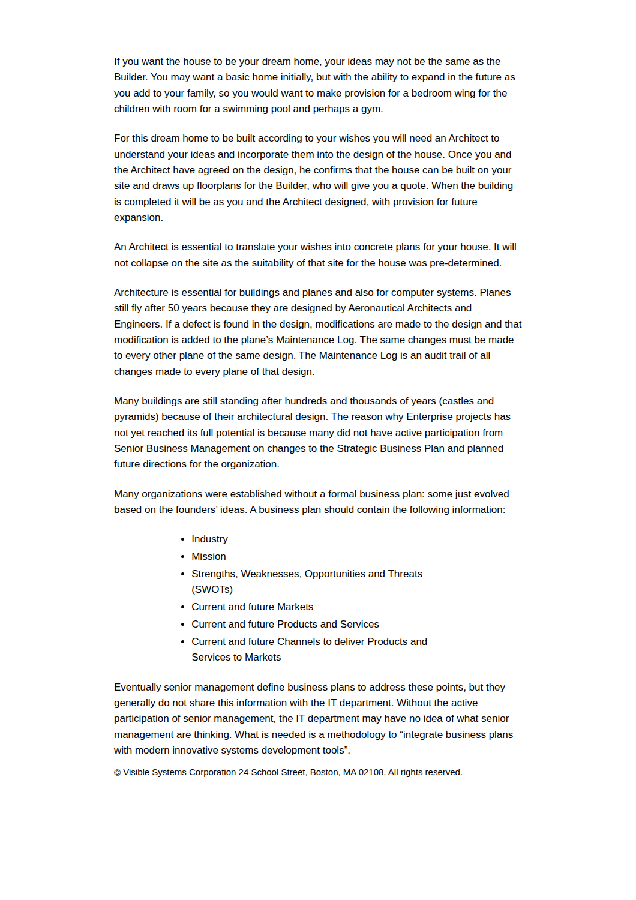If you want the house to be your dream home, your ideas may not be the same as the Builder. You may want a basic home initially, but with the ability to expand in the future as you add to your family, so you would want to make provision for a bedroom wing for the children with room for a swimming pool and perhaps a gym.
For this dream home to be built according to your wishes you will need an Architect to understand your ideas and incorporate them into the design of the house. Once you and the Architect have agreed on the design, he confirms that the house can be built on your site and draws up floorplans for the Builder, who will give you a quote. When the building is completed it will be as you and the Architect designed, with provision for future expansion.
An Architect is essential to translate your wishes into concrete plans for your house. It will not collapse on the site as the suitability of that site for the house was pre-determined.
Architecture is essential for buildings and planes and also for computer systems. Planes still fly after 50 years because they are designed by Aeronautical Architects and Engineers. If a defect is found in the design, modifications are made to the design and that modification is added to the plane’s Maintenance Log. The same changes must be made to every other plane of the same design. The Maintenance Log is an audit trail of all changes made to every plane of that design.
Many buildings are still standing after hundreds and thousands of years (castles and pyramids) because of their architectural design. The reason why Enterprise projects has not yet reached its full potential is because many did not have active participation from Senior Business Management on changes to the Strategic Business Plan and planned future directions for the organization.
Many organizations were established without a formal business plan: some just evolved based on the founders’ ideas. A business plan should contain the following information:
Industry
Mission
Strengths, Weaknesses, Opportunities and Threats (SWOTs)
Current and future Markets
Current and future Products and Services
Current and future Channels to deliver Products and Services to Markets
Eventually senior management define business plans to address these points, but they generally do not share this information with the IT department. Without the active participation of senior management, the IT department may have no idea of what senior management are thinking. What is needed is a methodology to “integrate business plans with modern innovative systems development tools”.
© Visible Systems Corporation 24 School Street, Boston, MA 02108. All rights reserved.